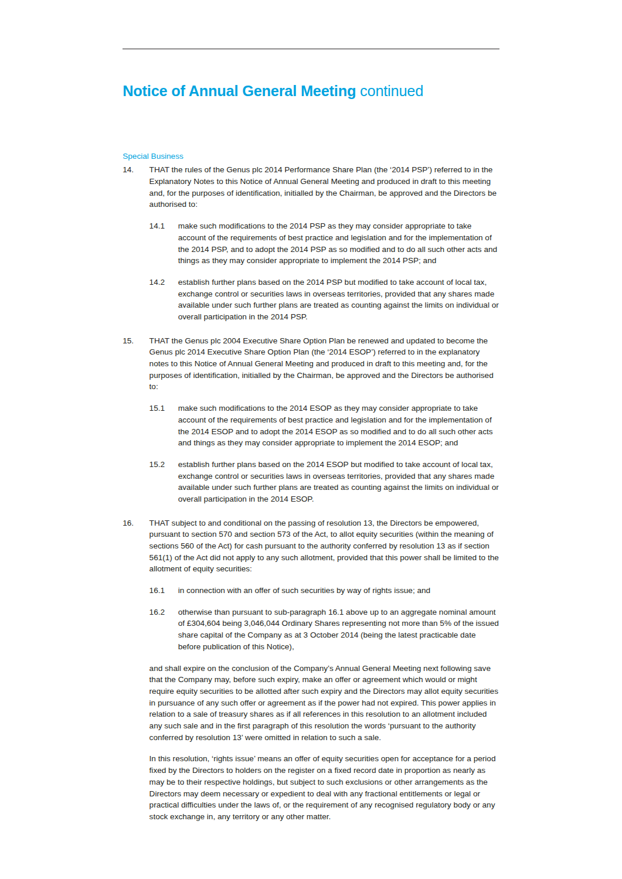Notice of Annual General Meeting continued
Special Business
14.
THAT the rules of the Genus plc 2014 Performance Share Plan (the ‘2014 PSP’) referred to in the Explanatory Notes to this Notice of Annual General Meeting and produced in draft to this meeting and, for the purposes of identification, initialled by the Chairman, be approved and the Directors be authorised to:
14.1 make such modifications to the 2014 PSP as they may consider appropriate to take account of the requirements of best practice and legislation and for the implementation of the 2014 PSP, and to adopt the 2014 PSP as so modified and to do all such other acts and things as they may consider appropriate to implement the 2014 PSP; and
14.2 establish further plans based on the 2014 PSP but modified to take account of local tax, exchange control or securities laws in overseas territories, provided that any shares made available under such further plans are treated as counting against the limits on individual or overall participation in the 2014 PSP.
15.
THAT the Genus plc 2004 Executive Share Option Plan be renewed and updated to become the Genus plc 2014 Executive Share Option Plan (the ‘2014 ESOP’) referred to in the explanatory notes to this Notice of Annual General Meeting and produced in draft to this meeting and, for the purposes of identification, initialled by the Chairman, be approved and the Directors be authorised to:
15.1 make such modifications to the 2014 ESOP as they may consider appropriate to take account of the requirements of best practice and legislation and for the implementation of the 2014 ESOP and to adopt the 2014 ESOP as so modified and to do all such other acts and things as they may consider appropriate to implement the 2014 ESOP; and
15.2 establish further plans based on the 2014 ESOP but modified to take account of local tax, exchange control or securities laws in overseas territories, provided that any shares made available under such further plans are treated as counting against the limits on individual or overall participation in the 2014 ESOP.
16.
THAT subject to and conditional on the passing of resolution 13, the Directors be empowered, pursuant to section 570 and section 573 of the Act, to allot equity securities (within the meaning of sections 560 of the Act) for cash pursuant to the authority conferred by resolution 13 as if section 561(1) of the Act did not apply to any such allotment, provided that this power shall be limited to the allotment of equity securities:
16.1 in connection with an offer of such securities by way of rights issue; and
16.2 otherwise than pursuant to sub-paragraph 16.1 above up to an aggregate nominal amount of £304,604 being 3,046,044 Ordinary Shares representing not more than 5% of the issued share capital of the Company as at 3 October 2014 (being the latest practicable date before publication of this Notice),
and shall expire on the conclusion of the Company’s Annual General Meeting next following save that the Company may, before such expiry, make an offer or agreement which would or might require equity securities to be allotted after such expiry and the Directors may allot equity securities in pursuance of any such offer or agreement as if the power had not expired. This power applies in relation to a sale of treasury shares as if all references in this resolution to an allotment included any such sale and in the first paragraph of this resolution the words ‘pursuant to the authority conferred by resolution 13’ were omitted in relation to such a sale.
In this resolution, ‘rights issue’ means an offer of equity securities open for acceptance for a period fixed by the Directors to holders on the register on a fixed record date in proportion as nearly as may be to their respective holdings, but subject to such exclusions or other arrangements as the Directors may deem necessary or expedient to deal with any fractional entitlements or legal or practical difficulties under the laws of, or the requirement of any recognised regulatory body or any stock exchange in, any territory or any other matter.